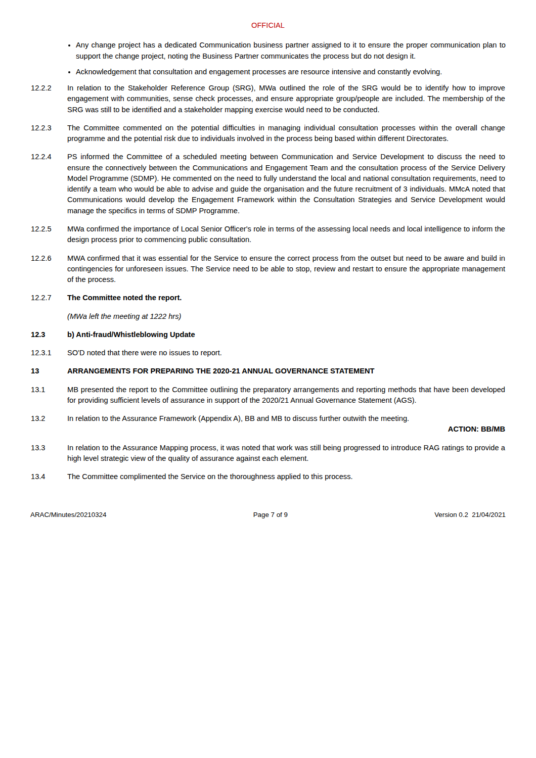OFFICIAL
Any change project has a dedicated Communication business partner assigned to it to ensure the proper communication plan to support the change project, noting the Business Partner communicates the process but do not design it.
Acknowledgement that consultation and engagement processes are resource intensive and constantly evolving.
| 12.2.2 | In relation to the Stakeholder Reference Group (SRG), MWa outlined the role of the SRG would be to identify how to improve engagement with communities, sense check processes, and ensure appropriate group/people are included. The membership of the SRG was still to be identified and a stakeholder mapping exercise would need to be conducted. |
| 12.2.3 | The Committee commented on the potential difficulties in managing individual consultation processes within the overall change programme and the potential risk due to individuals involved in the process being based within different Directorates. |
| 12.2.4 | PS informed the Committee of a scheduled meeting between Communication and Service Development to discuss the need to ensure the connectively between the Communications and Engagement Team and the consultation process of the Service Delivery Model Programme (SDMP). He commented on the need to fully understand the local and national consultation requirements, need to identify a team who would be able to advise and guide the organisation and the future recruitment of 3 individuals. MMcA noted that Communications would develop the Engagement Framework within the Consultation Strategies and Service Development would manage the specifics in terms of SDMP Programme. |
| 12.2.5 | MWa confirmed the importance of Local Senior Officer's role in terms of the assessing local needs and local intelligence to inform the design process prior to commencing public consultation. |
| 12.2.6 | MWA confirmed that it was essential for the Service to ensure the correct process from the outset but need to be aware and build in contingencies for unforeseen issues. The Service need to be able to stop, review and restart to ensure the appropriate management of the process. |
| 12.2.7 | The Committee noted the report. |
| | (MWa left the meeting at 1222 hrs) |
| 12.3 | b) Anti-fraud/Whistleblowing Update |
| 12.3.1 | SO'D noted that there were no issues to report. |
| 13 | ARRANGEMENTS FOR PREPARING THE 2020-21 ANNUAL GOVERNANCE STATEMENT |
| 13.1 | MB presented the report to the Committee outlining the preparatory arrangements and reporting methods that have been developed for providing sufficient levels of assurance in support of the 2020/21 Annual Governance Statement (AGS). |
| 13.2 | In relation to the Assurance Framework (Appendix A), BB and MB to discuss further outwith the meeting. ACTION: BB/MB |
| 13.3 | In relation to the Assurance Mapping process, it was noted that work was still being progressed to introduce RAG ratings to provide a high level strategic view of the quality of assurance against each element. |
| 13.4 | The Committee complimented the Service on the thoroughness applied to this process. |
ARAC/Minutes/20210324
Page 7 of 9
Version 0.2 21/04/2021